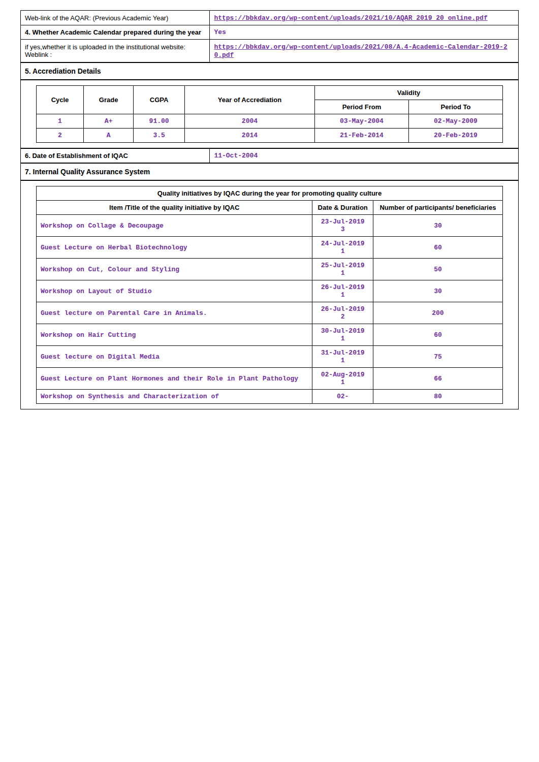| Web-link of the AQAR: (Previous Academic Year) | https://bbkdav.org/wp-content/uploads/2021/10/AQAR_2019_20_online.pdf |
| 4. Whether Academic Calendar prepared during the year | Yes |
| if yes,whether it is uploaded in the institutional website: Weblink : | https://bbkdav.org/wp-content/uploads/2021/08/A.4-Academic-Calendar-2019-20.pdf |
| 5. Accrediation Details |
| / Cycle / Grade / CGPA / Year of Accrediation / Validity / / --- / --- / --- / --- / --- / / Period From / Period To / / 1 / A+ / 91.00 / 2004 / 03-May-2004 / 02-May-2009 / / 2 / A / 3.5 / 2014 / 21-Feb-2014 / 20-Feb-2019 / |
| 6. Date of Establishment of IQAC | 11-Oct-2004 |
| 7. Internal Quality Assurance System |
| / Quality initiatives by IQAC during the year for promoting quality culture / / Item /Title of the quality initiative by IQAC / Date & Duration / Number of participants/ beneficiaries / / Workshop on Collage & Decoupage / 23-Jul-2019 3 / 30 / / Guest Lecture on Herbal Biotechnology / 24-Jul-2019 1 / 60 / / Workshop on Cut, Colour and Styling / 25-Jul-2019 1 / 50 / / Workshop on Layout of Studio / 26-Jul-2019 1 / 30 / / Guest lecture on Parental Care in Animals. / 26-Jul-2019 2 / 200 / / Workshop on Hair Cutting / 30-Jul-2019 1 / 60 / / Guest lecture on Digital Media / 31-Jul-2019 1 / 75 / / Guest Lecture on Plant Hormones and their Role in Plant Pathology / 02-Aug-2019 1 / 66 / / Workshop on Synthesis and Characterization of / 02- / 80 / |